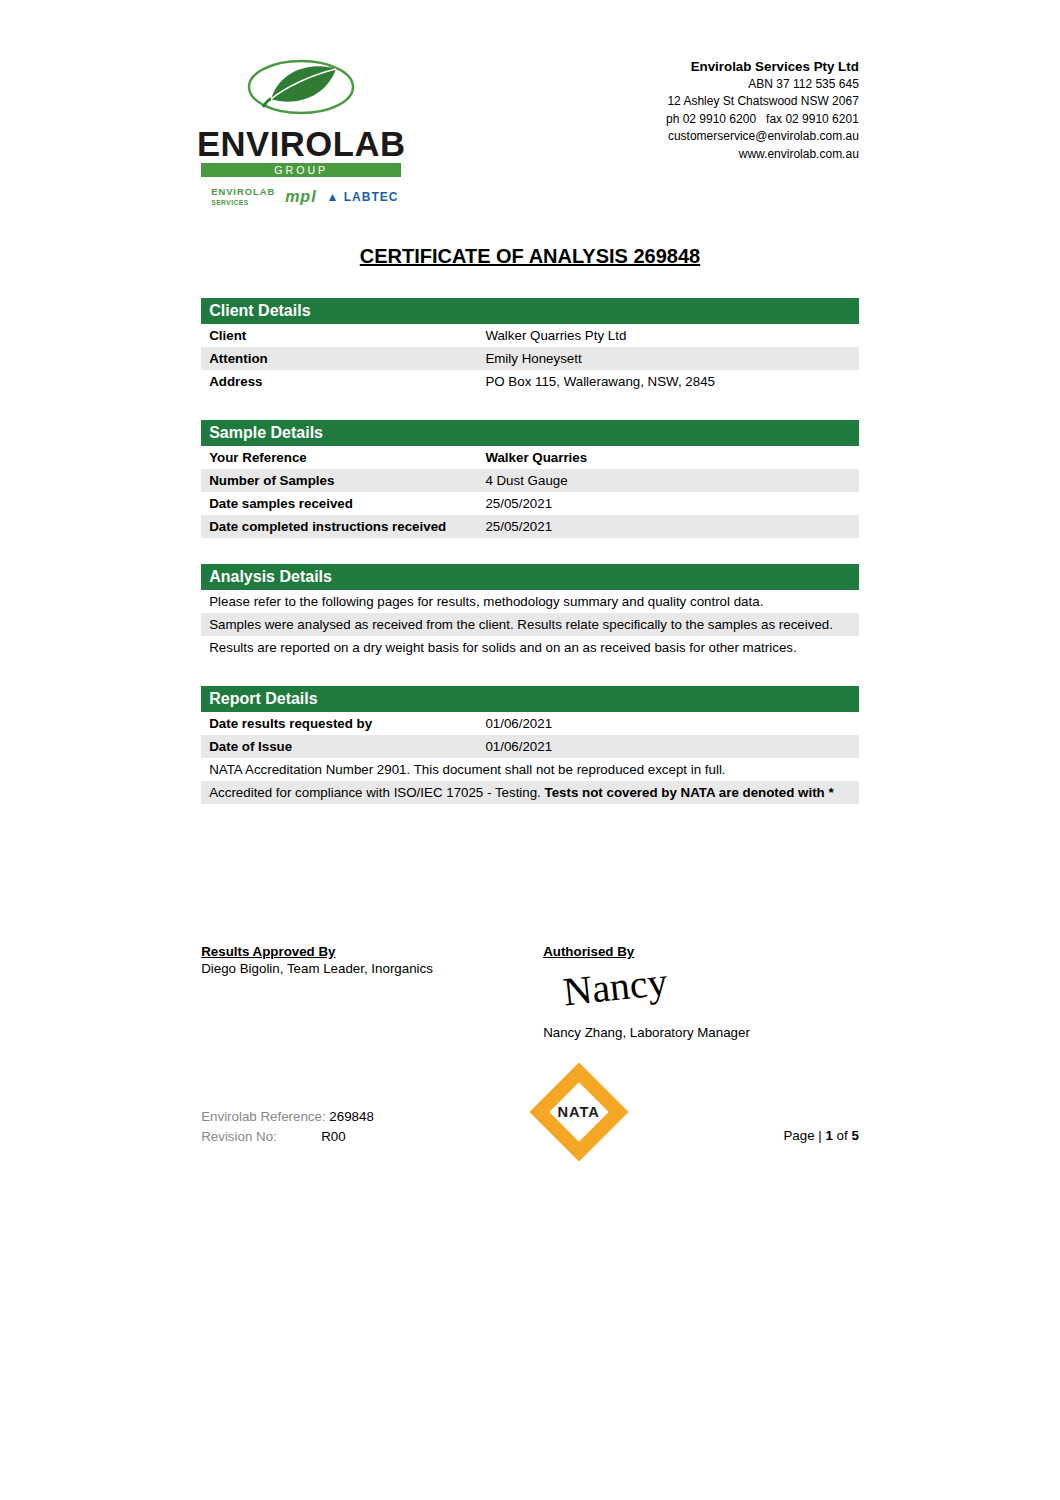ENVIROLAB
GROUP
ENVIROLAB
SERVICES
mpl
▲ LABTEC
Envirolab Services Pty Ltd
ABN 37 112 535 645
12 Ashley St Chatswood NSW 2067
ph 02 9910 6200 fax 02 9910 6201
customerservice@envirolab.com.au
www.envirolab.com.au
CERTIFICATE OF ANALYSIS 269848
| Client Details |
| --- |
| Client | Walker Quarries Pty Ltd |
| Attention | Emily Honeysett |
| Address | PO Box 115, Wallerawang, NSW, 2845 |
| Sample Details |
| --- |
| Your Reference | Walker Quarries |
| Number of Samples | 4 Dust Gauge |
| Date samples received | 25/05/2021 |
| Date completed instructions received | 25/05/2021 |
| Analysis Details |
| --- |
| Please refer to the following pages for results, methodology summary and quality control data. |
| Samples were analysed as received from the client. Results relate specifically to the samples as received. |
| Results are reported on a dry weight basis for solids and on an as received basis for other matrices. |
| Report Details |
| --- |
| Date results requested by | 01/06/2021 |
| Date of Issue | 01/06/2021 |
| NATA Accreditation Number 2901. This document shall not be reproduced except in full. |
| Accredited for compliance with ISO/IEC 17025 - Testing. Tests not covered by NATA are denoted with * |
Results Approved By
Diego Bigolin, Team Leader, Inorganics
Authorised By
Nancy
Nancy Zhang, Laboratory Manager
Envirolab Reference: 269848
Revision No: R00
NATA
Page | 1 of 5